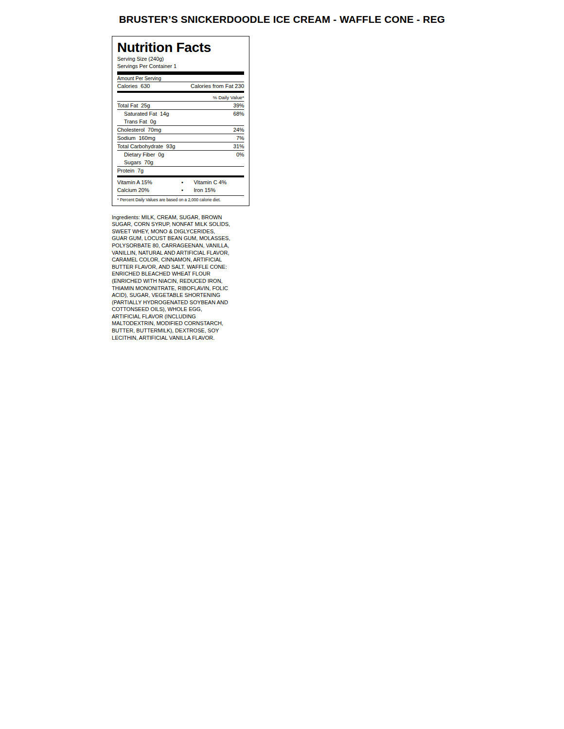BRUSTER’S SNICKERDOODLE ICE CREAM - WAFFLE CONE - REG
Nutrition Facts
Serving Size (240g)
Servings Per Container 1
Amount Per Serving
| Calories 630 | Calories from Fat 230 |
| % Daily Value* |
| Total Fat 25g | 39% |
| Saturated Fat 14g | 68% |
| Trans Fat 0g | |
| Cholesterol 70mg | 24% |
| Sodium 160mg | 7% |
| Total Carbohydrate 93g | 31% |
| Dietary Fiber 0g | 0% |
| Sugars 70g | |
| Protein 7g | |
| Vitamin A 15% | • | Vitamin C 4% |
| Calcium 20% | • | Iron 15% |
* Percent Daily Values are based on a 2,000 calorie diet.
Ingredients: MILK, CREAM, SUGAR, BROWN SUGAR, CORN SYRUP, NONFAT MILK SOLIDS, SWEET WHEY, MONO & DIGLYCERIDES, GUAR GUM, LOCUST BEAN GUM, MOLASSES, POLYSORBATE 80, CARRAGEENAN, VANILLA, VANILLIN, NATURAL AND ARTIFICIAL FLAVOR, CARAMEL COLOR, CINNAMON, ARTIFICIAL BUTTER FLAVOR, AND SALT. WAFFLE CONE: ENRICHED BLEACHED WHEAT FLOUR (ENRICHED WITH NIACIN, REDUCED IRON, THIAMIN MONONITRATE, RIBOFLAVIN, FOLIC ACID), SUGAR, VEGETABLE SHORTENING (PARTIALLY HYDROGENATED SOYBEAN AND COTTONSEED OILS), WHOLE EGG, ARTIFICIAL FLAVOR (INCLUDING MALTODEXTRIN, MODIFIED CORNSTARCH, BUTTER, BUTTERMILK), DEXTROSE, SOY LECITHIN, ARTIFICIAL VANILLA FLAVOR.